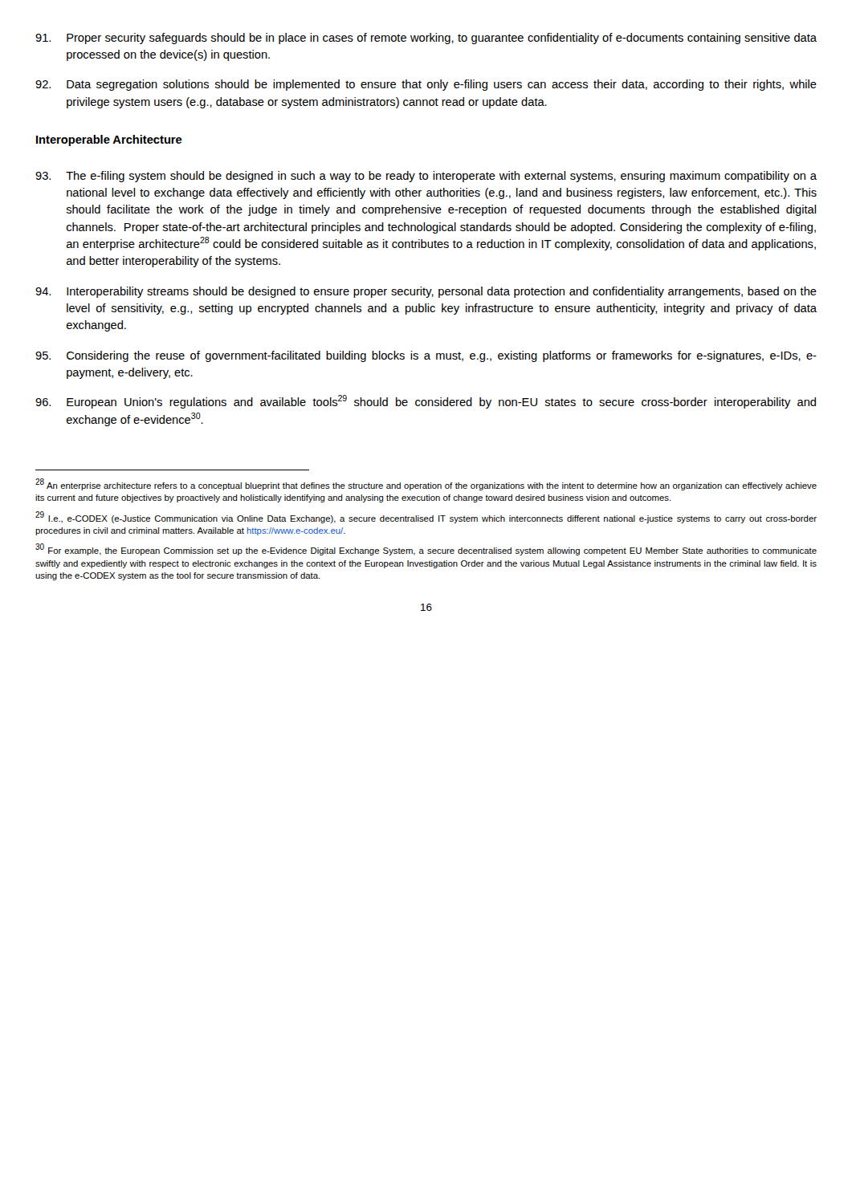91. Proper security safeguards should be in place in cases of remote working, to guarantee confidentiality of e-documents containing sensitive data processed on the device(s) in question.
92. Data segregation solutions should be implemented to ensure that only e-filing users can access their data, according to their rights, while privilege system users (e.g., database or system administrators) cannot read or update data.
Interoperable Architecture
93. The e-filing system should be designed in such a way to be ready to interoperate with external systems, ensuring maximum compatibility on a national level to exchange data effectively and efficiently with other authorities (e.g., land and business registers, law enforcement, etc.). This should facilitate the work of the judge in timely and comprehensive e-reception of requested documents through the established digital channels. Proper state-of-the-art architectural principles and technological standards should be adopted. Considering the complexity of e-filing, an enterprise architecture28 could be considered suitable as it contributes to a reduction in IT complexity, consolidation of data and applications, and better interoperability of the systems.
94. Interoperability streams should be designed to ensure proper security, personal data protection and confidentiality arrangements, based on the level of sensitivity, e.g., setting up encrypted channels and a public key infrastructure to ensure authenticity, integrity and privacy of data exchanged.
95. Considering the reuse of government-facilitated building blocks is a must, e.g., existing platforms or frameworks for e-signatures, e-IDs, e-payment, e-delivery, etc.
96. European Union's regulations and available tools29 should be considered by non-EU states to secure cross-border interoperability and exchange of e-evidence30.
28 An enterprise architecture refers to a conceptual blueprint that defines the structure and operation of the organizations with the intent to determine how an organization can effectively achieve its current and future objectives by proactively and holistically identifying and analysing the execution of change toward desired business vision and outcomes.
29 I.e., e-CODEX (e-Justice Communication via Online Data Exchange), a secure decentralised IT system which interconnects different national e-justice systems to carry out cross-border procedures in civil and criminal matters. Available at https://www.e-codex.eu/.
30 For example, the European Commission set up the e-Evidence Digital Exchange System, a secure decentralised system allowing competent EU Member State authorities to communicate swiftly and expediently with respect to electronic exchanges in the context of the European Investigation Order and the various Mutual Legal Assistance instruments in the criminal law field. It is using the e-CODEX system as the tool for secure transmission of data.
16